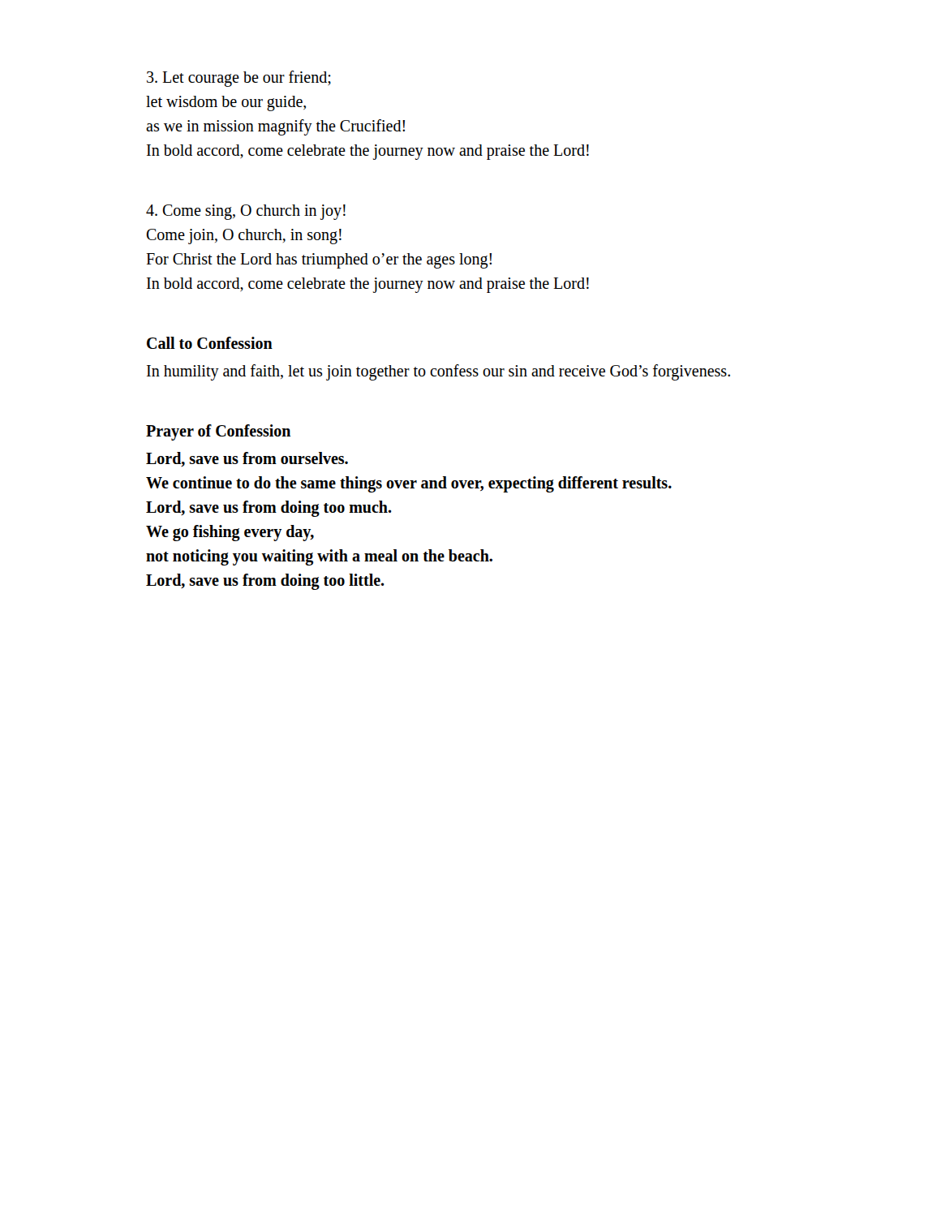3. Let courage be our friend;
let wisdom be our guide,
as we in mission magnify the Crucified!
In bold accord, come celebrate the journey now and praise the Lord!
4. Come sing, O church in joy!
Come join, O church, in song!
For Christ the Lord has triumphed o’er the ages long!
In bold accord, come celebrate the journey now and praise the Lord!
Call to Confession
In humility and faith, let us join together to confess our sin and receive God’s forgiveness.
Prayer of Confession
Lord, save us from ourselves.
We continue to do the same things over and over, expecting different results.
Lord, save us from doing too much.
We go fishing every day,
not noticing you waiting with a meal on the beach.
Lord, save us from doing too little.